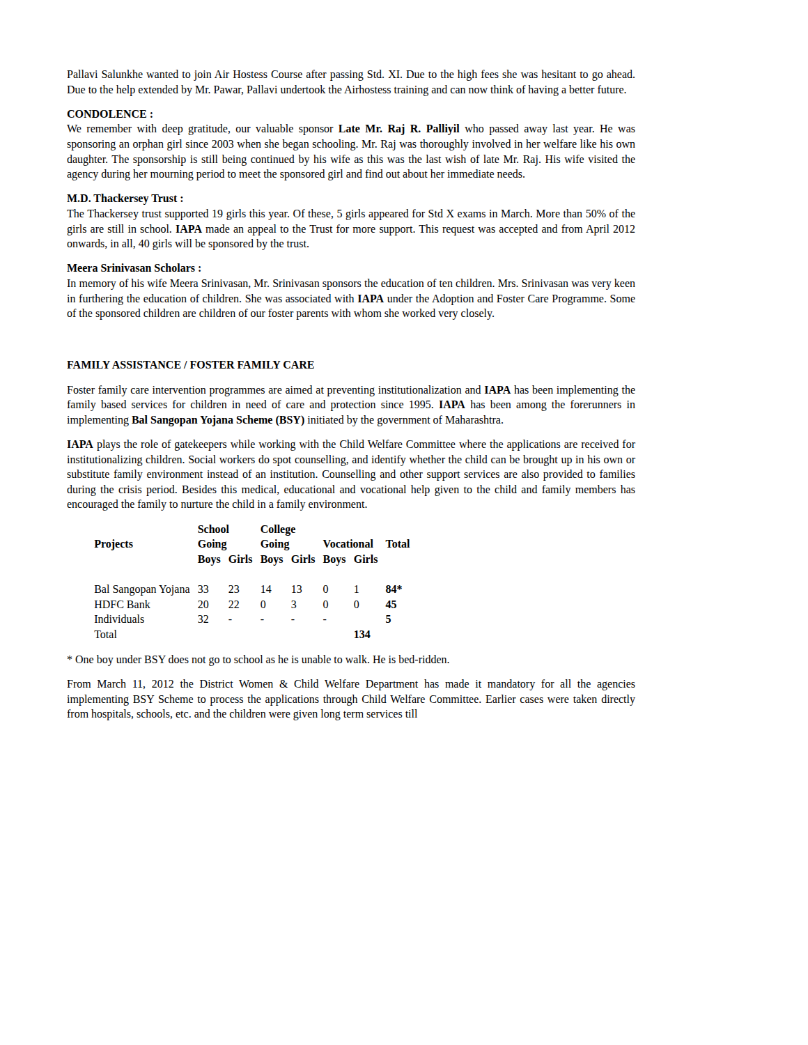Pallavi Salunkhe wanted to join Air Hostess Course after passing Std. XI. Due to the high fees she was hesitant to go ahead. Due to the help extended by Mr. Pawar, Pallavi undertook the Airhostess training and can now think of having a better future.
CONDOLENCE :
We remember with deep gratitude, our valuable sponsor Late Mr. Raj R. Palliyil who passed away last year. He was sponsoring an orphan girl since 2003 when she began schooling. Mr. Raj was thoroughly involved in her welfare like his own daughter. The sponsorship is still being continued by his wife as this was the last wish of late Mr. Raj. His wife visited the agency during her mourning period to meet the sponsored girl and find out about her immediate needs.
M.D. Thackersey Trust :
The Thackersey trust supported 19 girls this year. Of these, 5 girls appeared for Std X exams in March. More than 50% of the girls are still in school. IAPA made an appeal to the Trust for more support. This request was accepted and from April 2012 onwards, in all, 40 girls will be sponsored by the trust.
Meera Srinivasan Scholars :
In memory of his wife Meera Srinivasan, Mr. Srinivasan sponsors the education of ten children. Mrs. Srinivasan was very keen in furthering the education of children. She was associated with IAPA under the Adoption and Foster Care Programme. Some of the sponsored children are children of our foster parents with whom she worked very closely.
FAMILY ASSISTANCE / FOSTER FAMILY CARE
Foster family care intervention programmes are aimed at preventing institutionalization and IAPA has been implementing the family based services for children in need of care and protection since 1995. IAPA has been among the forerunners in implementing Bal Sangopan Yojana Scheme (BSY) initiated by the government of Maharashtra.
IAPA plays the role of gatekeepers while working with the Child Welfare Committee where the applications are received for institutionalizing children. Social workers do spot counselling, and identify whether the child can be brought up in his own or substitute family environment instead of an institution. Counselling and other support services are also provided to families during the crisis period. Besides this medical, educational and vocational help given to the child and family members has encouraged the family to nurture the child in a family environment.
| Projects | School Going | College Going | Vocational | Total |
| --- | --- | --- | --- | --- |
| | Boys | Girls | Boys | Girls | Boys | Girls | |
| Bal Sangopan Yojana | 33 | 23 | 14 | 13 | 0 | 1 | 84* |
| HDFC Bank | 20 | 22 | 0 | 3 | 0 | 0 | 45 |
| Individuals | 32 | - | - | - | - | | 5 |
| Total | | | | | | 134 | |
* One boy under BSY does not go to school as he is unable to walk. He is bed-ridden.
From March 11, 2012 the District Women & Child Welfare Department has made it mandatory for all the agencies implementing BSY Scheme to process the applications through Child Welfare Committee. Earlier cases were taken directly from hospitals, schools, etc. and the children were given long term services till